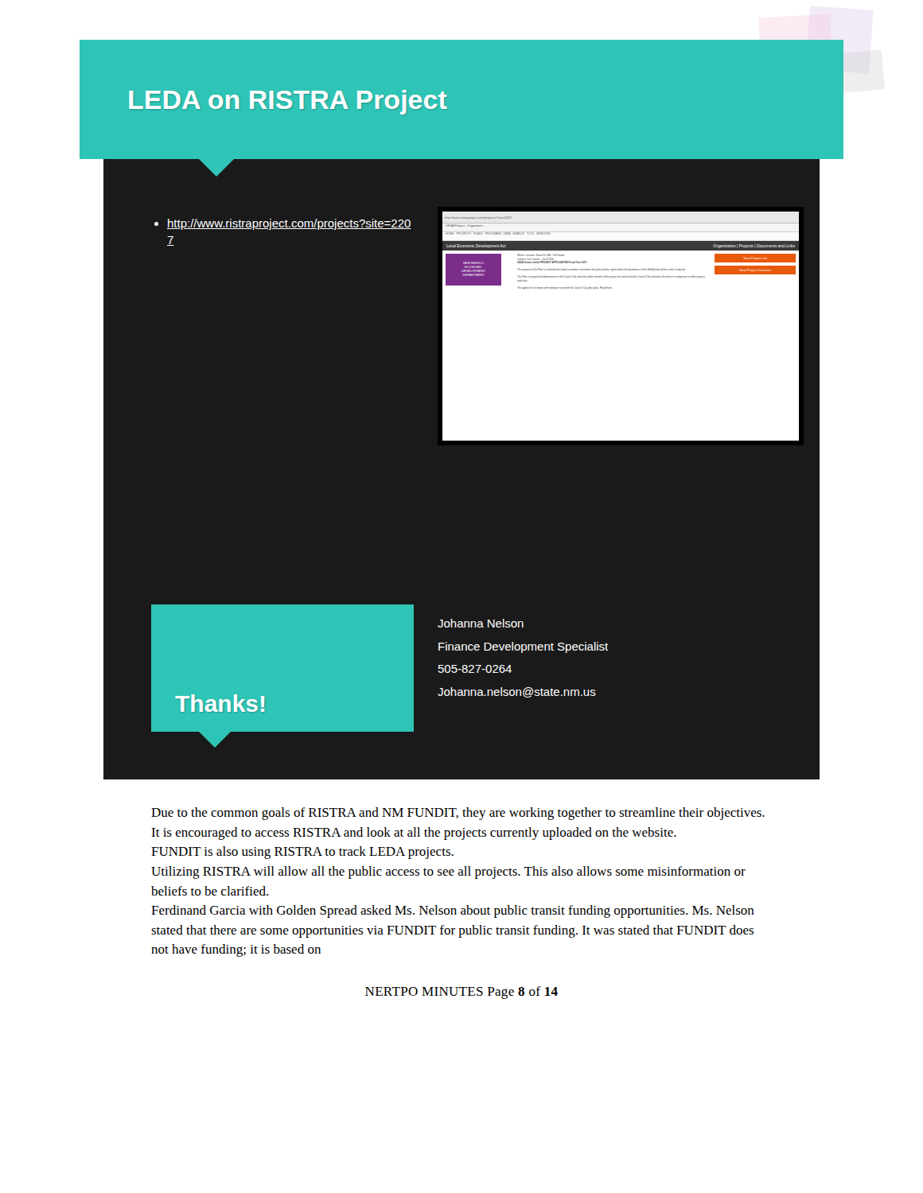LEDA on RISTRA Project
http://www.ristraproject.com/projects?site=2207
http://www.ristraproject.com/projects?site=2207
LEDA Project - Organizati...
HOME PROJECTS PLANS PROGRAMS DATA SEARCH TOOL SERVICES
Local Economic Development Act Organization | Projects | Documents and Links
NEW MEXICO
ECONOMIC
DEVELOPMENT
DEPARTMENT
Where: Location: Santa Fe, NM - Full Details
Contact: Last Tracker - Jun 8 2016
LEDA Grants Guide PROJECT APPLICATION Fiscal Year 2017
The purpose of the Plan is to identify the largest economic investment that jobs and the capital within the boundaries of the LEDA funds will be used, if required.
This Plan is prepared to demonstrate to the Council City, what the public benefits of the project are and to that the Council City evaluates the intent in comparison to other projects and cities.
The applicant is to begin with endeavor to provide the Council City jobs goals. Read more.
View Project List
View Project Overview
PROJECTS
ADDITIONAL RESOURCES
ABOUT
CONTACT US
100%
Thanks!
Johanna Nelson
Finance Development Specialist
505-827-0264
Johanna.nelson@state.nm.us
Due to the common goals of RISTRA and NM FUNDIT, they are working together to streamline their objectives.
It is encouraged to access RISTRA and look at all the projects currently uploaded on the website.
FUNDIT is also using RISTRA to track LEDA projects.
Utilizing RISTRA will allow all the public access to see all projects. This also allows some misinformation or beliefs to be clarified.
Ferdinand Garcia with Golden Spread asked Ms. Nelson about public transit funding opportunities. Ms. Nelson stated that there are some opportunities via FUNDIT for public transit funding. It was stated that FUNDIT does not have funding; it is based on
NERTPO MINUTES Page 8 of 14